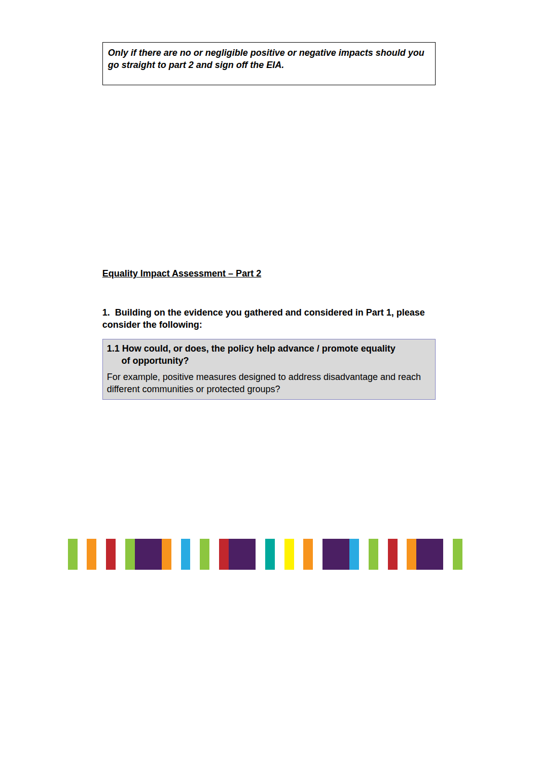Only if there are no or negligible positive or negative impacts should you go straight to part 2 and sign off the EIA.
Equality Impact Assessment – Part 2
1. Building on the evidence you gathered and considered in Part 1, please consider the following:
1.1 How could, or does, the policy help advance / promote equality of opportunity?
For example, positive measures designed to address disadvantage and reach different communities or protected groups?
12